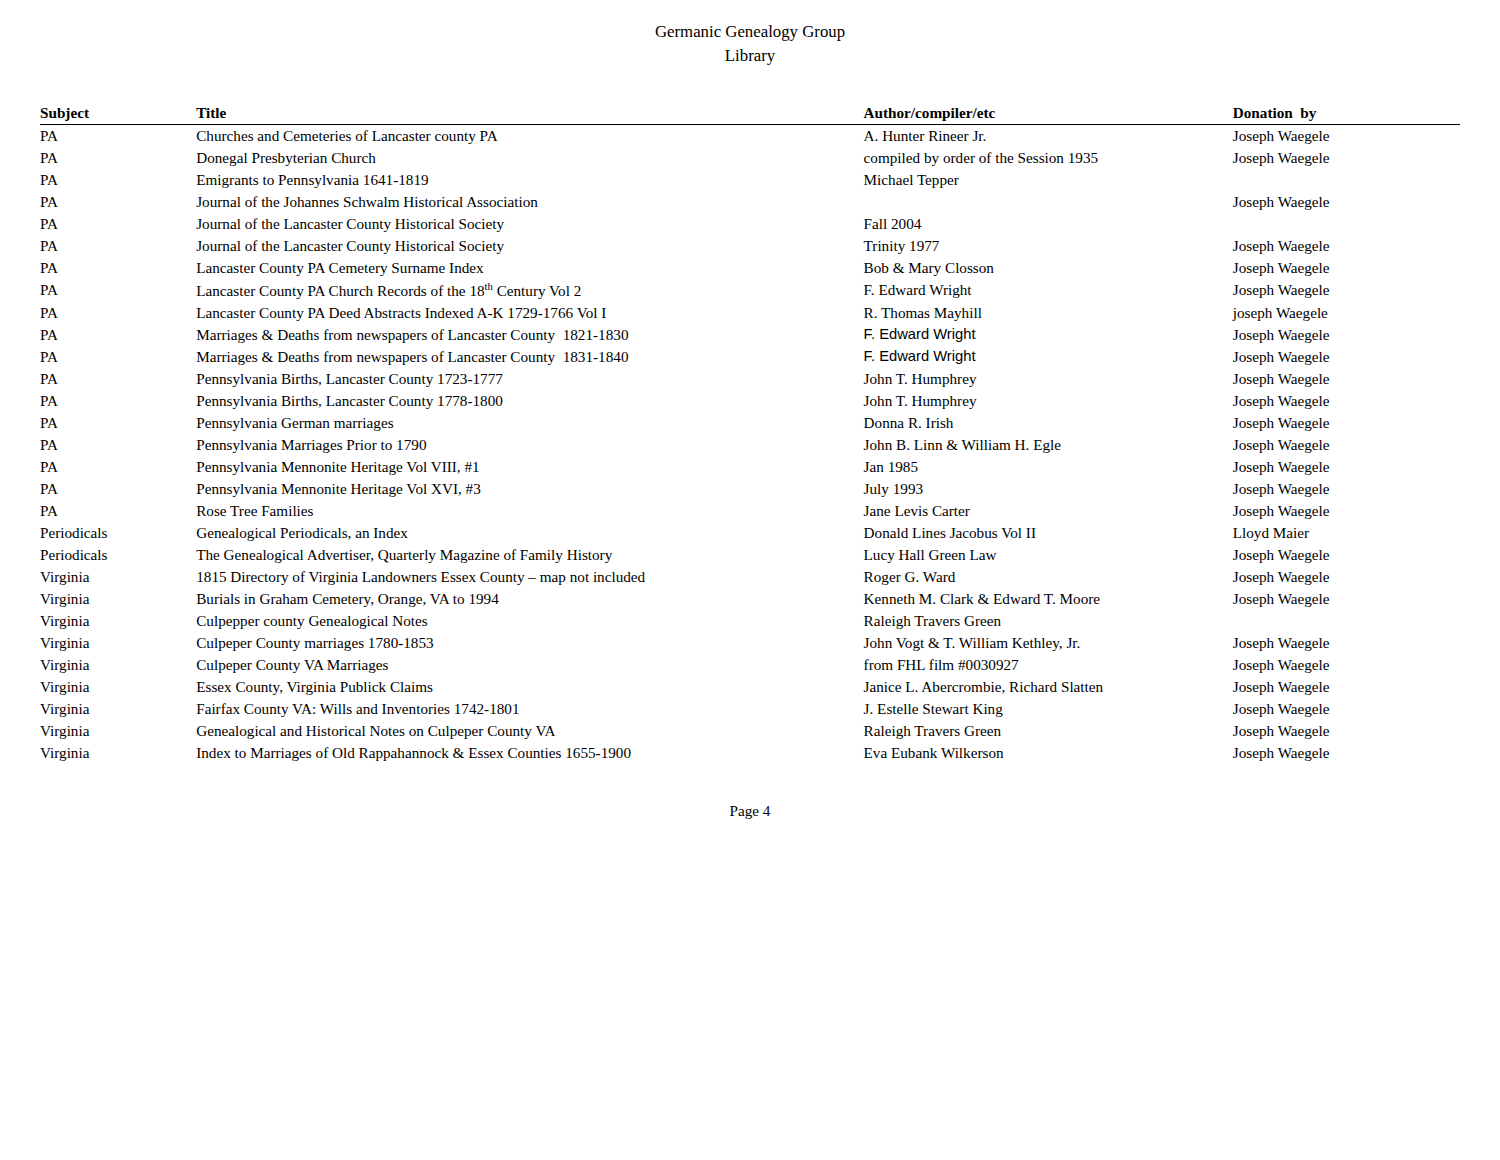Germanic Genealogy Group
Library
| Subject | Title | Author/compiler/etc | Donation by |
| --- | --- | --- | --- |
| PA | Churches and Cemeteries of Lancaster county PA | A. Hunter Rineer Jr. | Joseph Waegele |
| PA | Donegal Presbyterian Church | compiled by order of the Session 1935 | Joseph Waegele |
| PA | Emigrants to Pennsylvania 1641-1819 | Michael Tepper | |
| PA | Journal of the Johannes Schwalm Historical Association | | Joseph Waegele |
| PA | Journal of the Lancaster County Historical Society | Fall 2004 | |
| PA | Journal of the Lancaster County Historical Society | Trinity 1977 | Joseph Waegele |
| PA | Lancaster County PA Cemetery Surname Index | Bob & Mary Closson | Joseph Waegele |
| PA | Lancaster County PA Church Records of the 18 th Century Vol 2 | F. Edward Wright | Joseph Waegele |
| PA | Lancaster County PA Deed Abstracts Indexed A-K 1729-1766 Vol I | R. Thomas Mayhill | joseph Waegele |
| PA | Marriages & Deaths from newspapers of Lancaster County 1821-1830 | F. Edward Wright | Joseph Waegele |
| PA | Marriages & Deaths from newspapers of Lancaster County 1831-1840 | F. Edward Wright | Joseph Waegele |
| PA | Pennsylvania Births, Lancaster County 1723-1777 | John T. Humphrey | Joseph Waegele |
| PA | Pennsylvania Births, Lancaster County 1778-1800 | John T. Humphrey | Joseph Waegele |
| PA | Pennsylvania German marriages | Donna R. Irish | Joseph Waegele |
| PA | Pennsylvania Marriages Prior to 1790 | John B. Linn & William H. Egle | Joseph Waegele |
| PA | Pennsylvania Mennonite Heritage Vol VIII, #1 | Jan 1985 | Joseph Waegele |
| PA | Pennsylvania Mennonite Heritage Vol XVI, #3 | July 1993 | Joseph Waegele |
| PA | Rose Tree Families | Jane Levis Carter | Joseph Waegele |
| Periodicals | Genealogical Periodicals, an Index | Donald Lines Jacobus Vol II | Lloyd Maier |
| Periodicals | The Genealogical Advertiser, Quarterly Magazine of Family History | Lucy Hall Green Law | Joseph Waegele |
| Virginia | 1815 Directory of Virginia Landowners Essex County – map not included | Roger G. Ward | Joseph Waegele |
| Virginia | Burials in Graham Cemetery, Orange, VA to 1994 | Kenneth M. Clark & Edward T. Moore | Joseph Waegele |
| Virginia | Culpepper county Genealogical Notes | Raleigh Travers Green | |
| Virginia | Culpeper County marriages 1780-1853 | John Vogt & T. William Kethley, Jr. | Joseph Waegele |
| Virginia | Culpeper County VA Marriages | from FHL film #0030927 | Joseph Waegele |
| Virginia | Essex County, Virginia Publick Claims | Janice L. Abercrombie, Richard Slatten | Joseph Waegele |
| Virginia | Fairfax County VA: Wills and Inventories 1742-1801 | J. Estelle Stewart King | Joseph Waegele |
| Virginia | Genealogical and Historical Notes on Culpeper County VA | Raleigh Travers Green | Joseph Waegele |
| Virginia | Index to Marriages of Old Rappahannock & Essex Counties 1655-1900 | Eva Eubank Wilkerson | Joseph Waegele |
Page 4